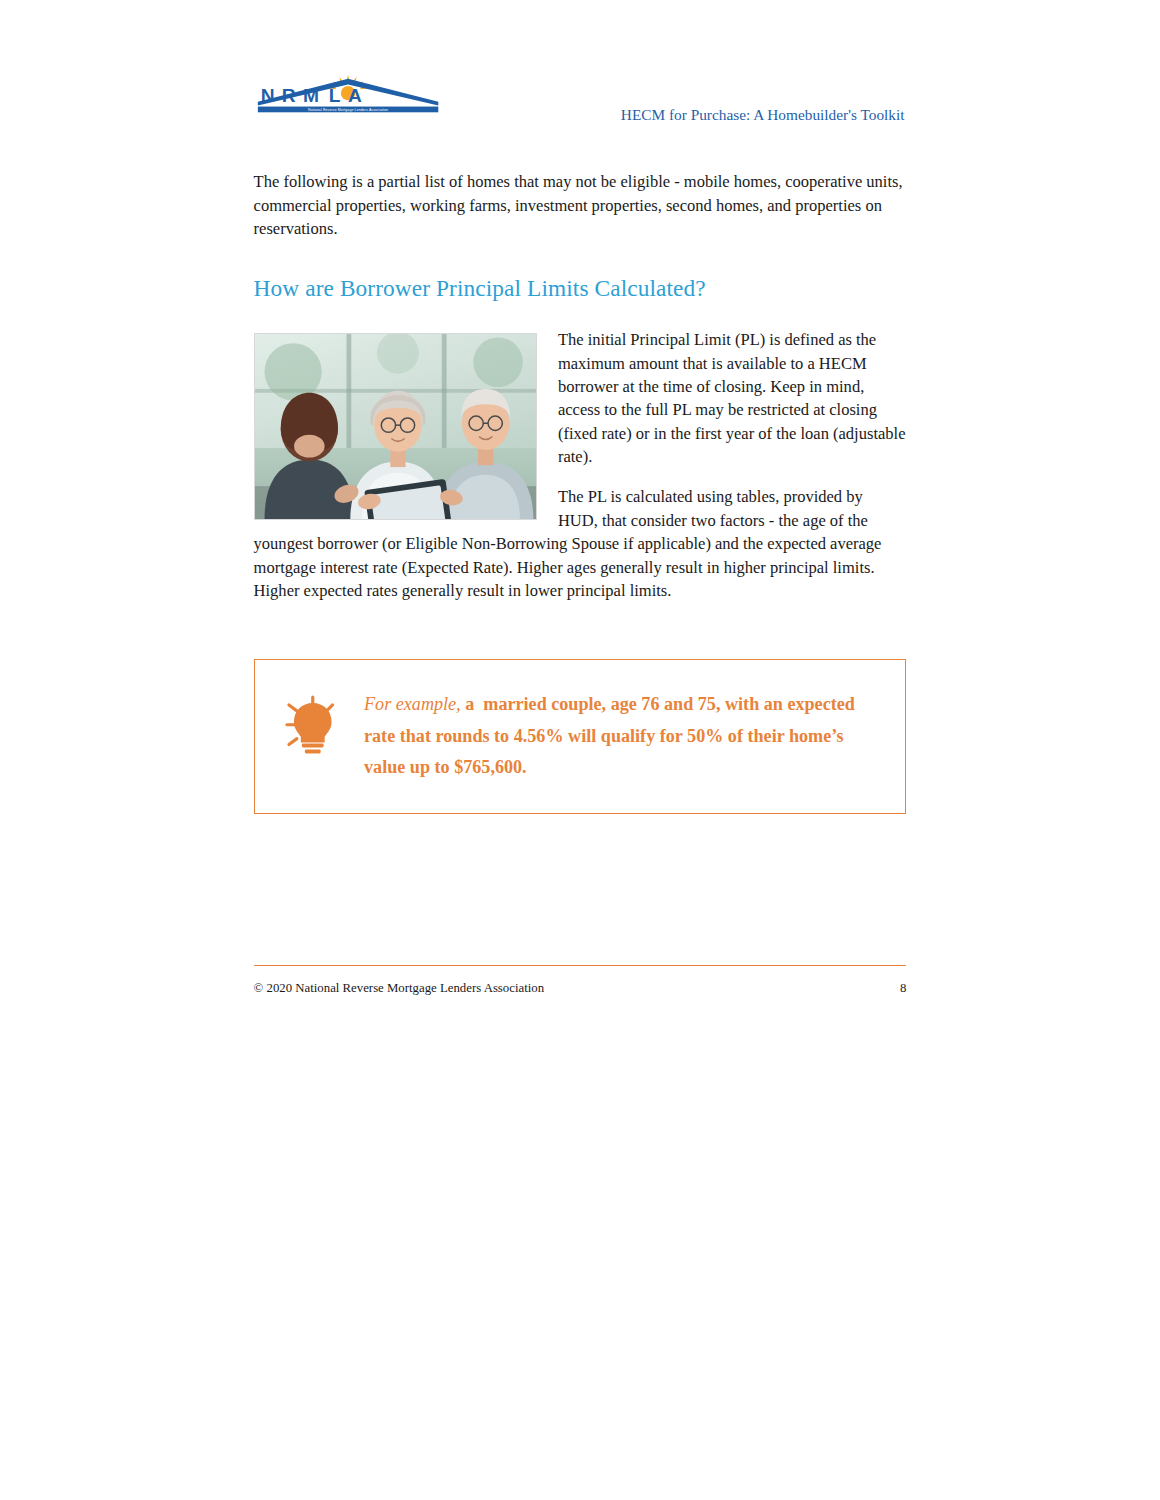N R M L A National Reverse Mortgage Lenders Association
HECM for Purchase: A Homebuilder's Toolkit
The following is a partial list of homes that may not be eligible - mobile homes, cooperative units, commercial properties, working farms, investment properties, second homes, and properties on reservations.
How are Borrower Principal Limits Calculated?
The initial Principal Limit (PL) is defined as the maximum amount that is available to a HECM borrower at the time of closing. Keep in mind, access to the full PL may be restricted at closing (fixed rate) or in the first year of the loan (adjustable rate).
The PL is calculated using tables, provided by HUD, that consider two factors - the age of the youngest borrower (or Eligible Non-Borrowing Spouse if applicable) and the expected average mortgage interest rate (Expected Rate). Higher ages generally result in higher principal limits. Higher expected rates generally result in lower principal limits.
For example, a married couple, age 76 and 75, with an expected rate that rounds to 4.56% will qualify for 50% of their home’s value up to $765,600.
© 2020 National Reverse Mortgage Lenders Association 8